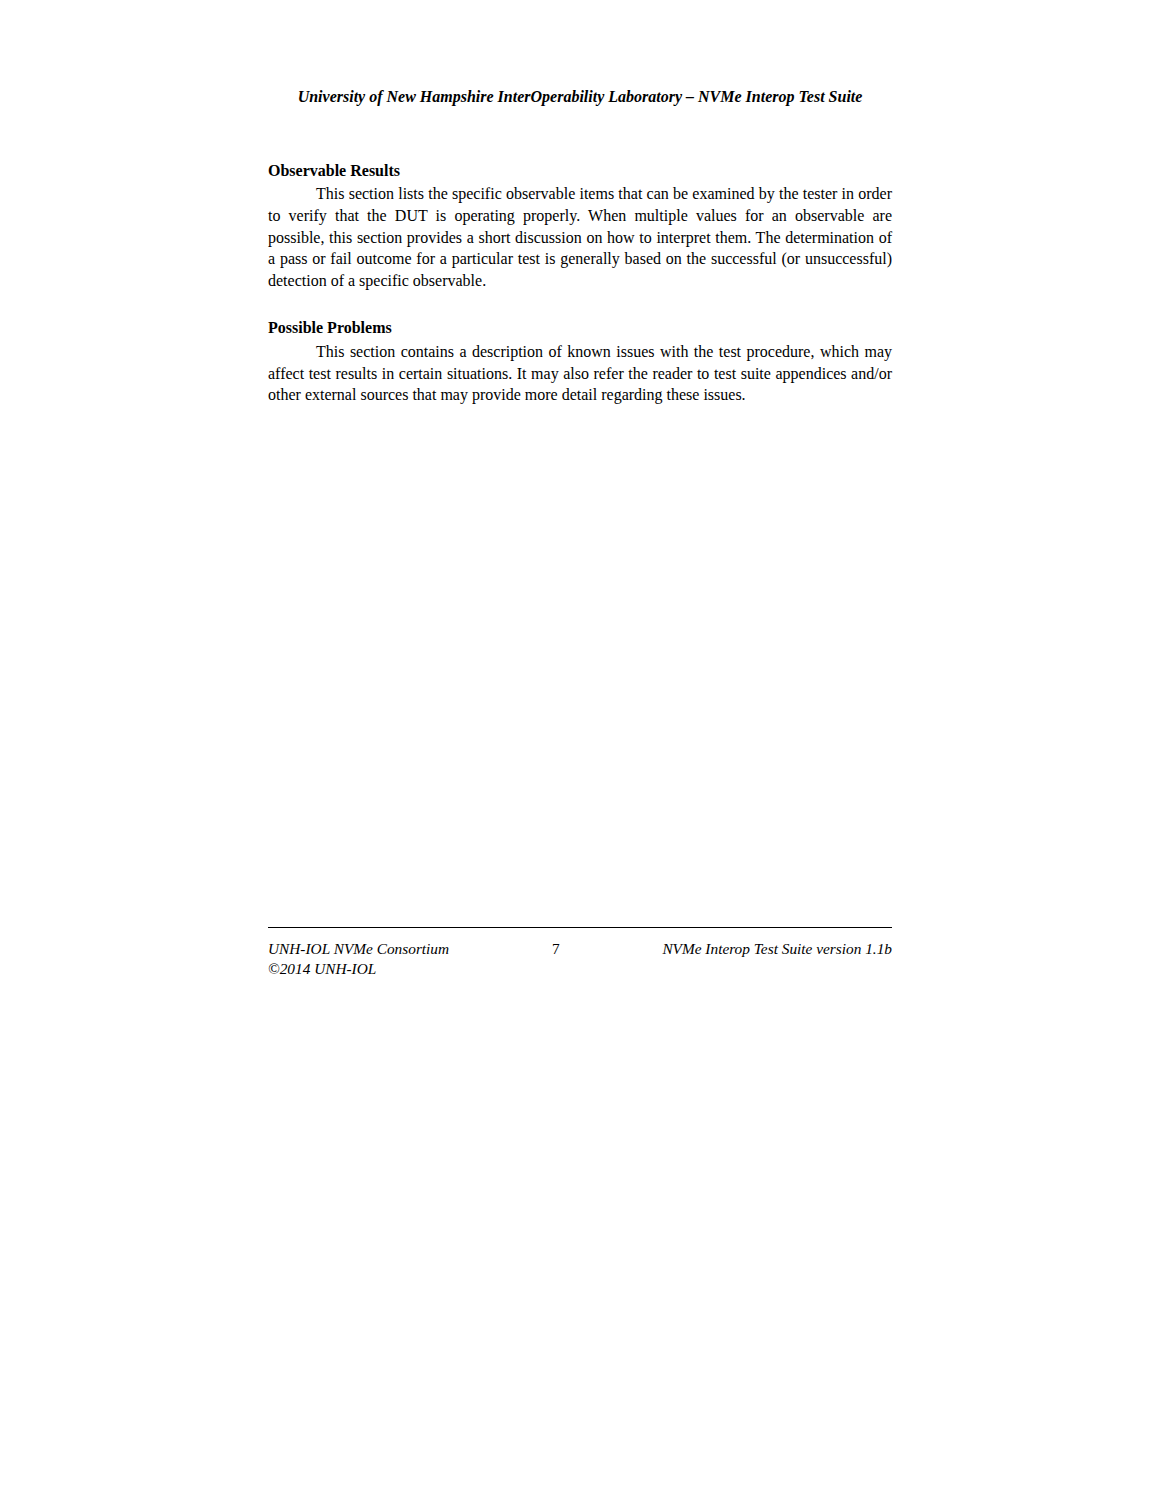University of New Hampshire InterOperability Laboratory – NVMe Interop Test Suite
Observable Results
This section lists the specific observable items that can be examined by the tester in order to verify that the DUT is operating properly. When multiple values for an observable are possible, this section provides a short discussion on how to interpret them. The determination of a pass or fail outcome for a particular test is generally based on the successful (or unsuccessful) detection of a specific observable.
Possible Problems
This section contains a description of known issues with the test procedure, which may affect test results in certain situations. It may also refer the reader to test suite appendices and/or other external sources that may provide more detail regarding these issues.
UNH-IOL NVMe Consortium
7
NVMe Interop Test Suite version 1.1b
©2014 UNH-IOL